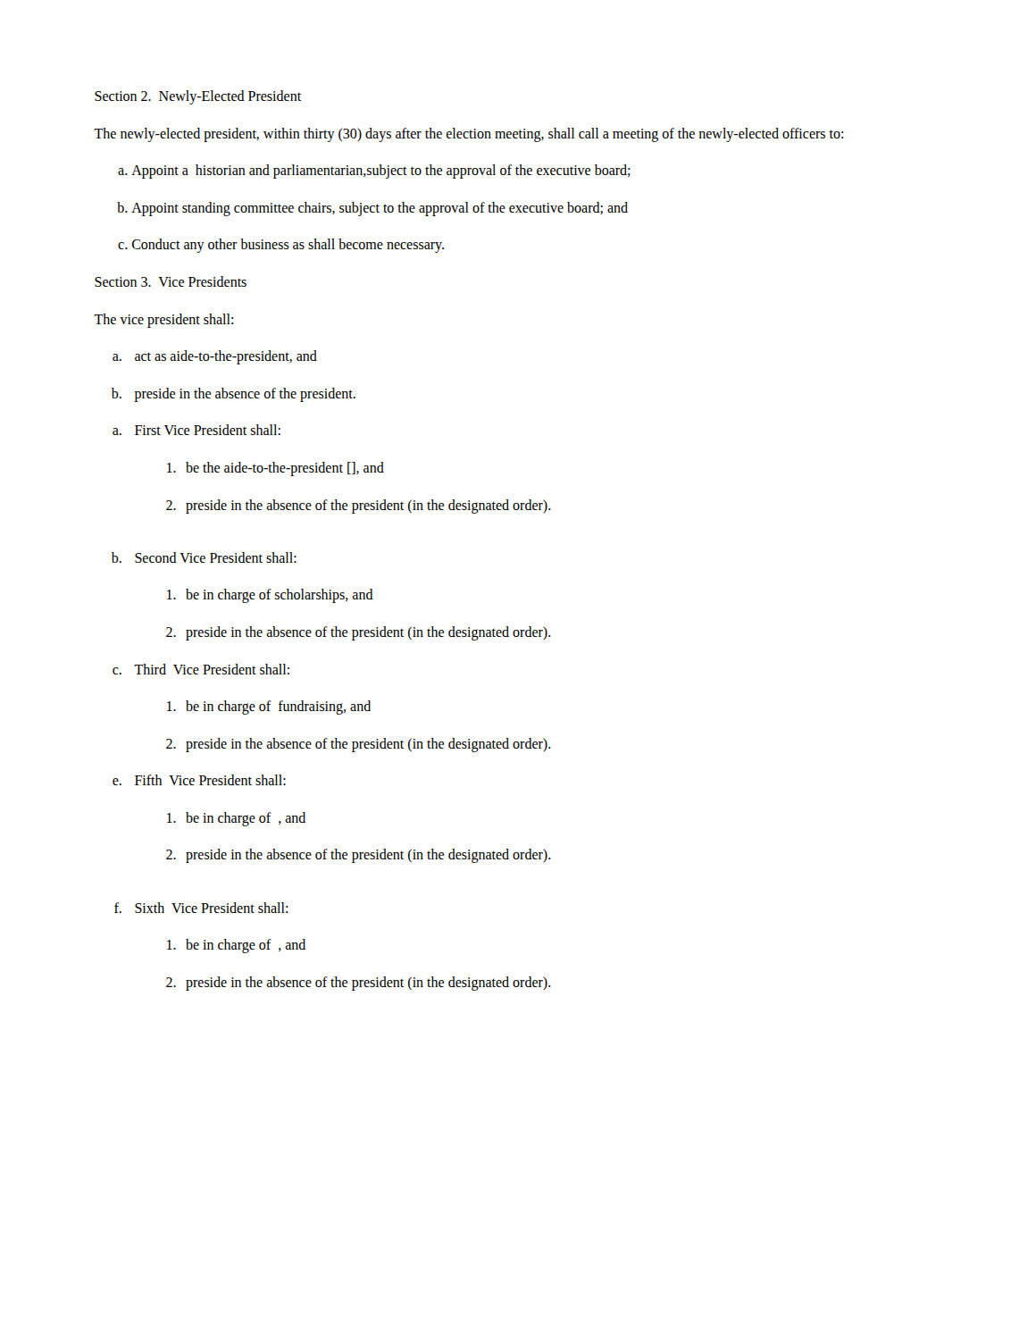Section 2. Newly-Elected President
The newly-elected president, within thirty (30) days after the election meeting, shall call a meeting of the newly-elected officers to:
Appoint a historian and parliamentarian,subject to the approval of the executive board;
Appoint standing committee chairs, subject to the approval of the executive board; and
Conduct any other business as shall become necessary.
Section 3. Vice Presidents
The vice president shall:
act as aide-to-the-president, and
preside in the absence of the president.
First Vice President shall:
be the aide-to-the-president [], and
preside in the absence of the president (in the designated order).
Second Vice President shall:
be in charge of scholarships, and
preside in the absence of the president (in the designated order).
Third Vice President shall:
be in charge of fundraising, and
preside in the absence of the president (in the designated order).
Fifth Vice President shall:
be in charge of , and
preside in the absence of the president (in the designated order).
Sixth Vice President shall:
be in charge of , and
preside in the absence of the president (in the designated order).